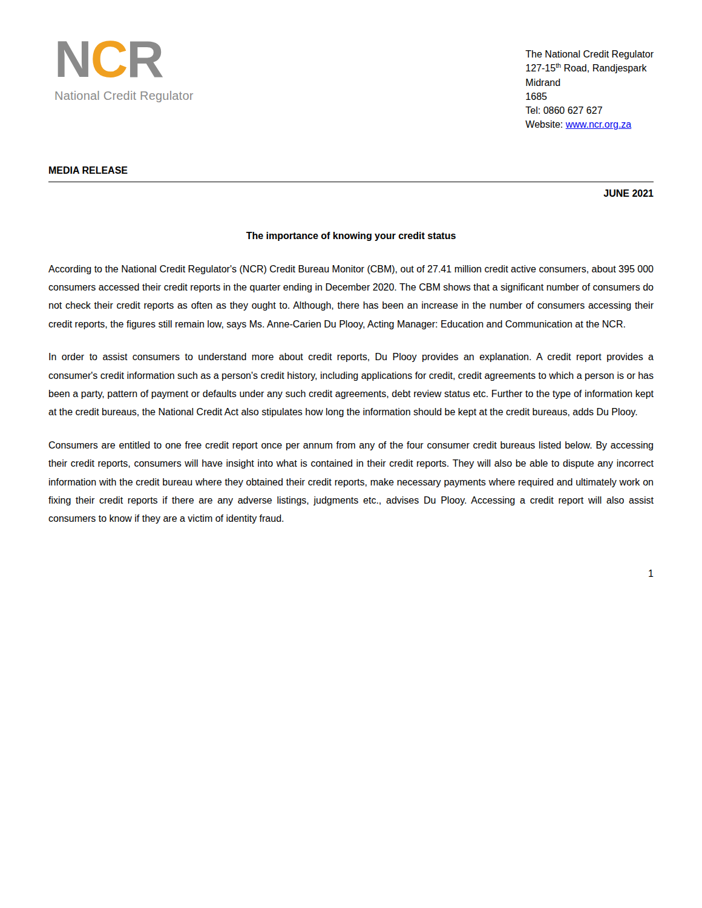NCR
National Credit Regulator
The National Credit Regulator
127-15th Road, Randjespark
Midrand
1685
Tel: 0860 627 627
Website: www.ncr.org.za
MEDIA RELEASE
JUNE 2021
The importance of knowing your credit status
According to the National Credit Regulator's (NCR) Credit Bureau Monitor (CBM), out of 27.41 million credit active consumers, about 395 000 consumers accessed their credit reports in the quarter ending in December 2020. The CBM shows that a significant number of consumers do not check their credit reports as often as they ought to. Although, there has been an increase in the number of consumers accessing their credit reports, the figures still remain low, says Ms. Anne-Carien Du Plooy, Acting Manager: Education and Communication at the NCR.
In order to assist consumers to understand more about credit reports, Du Plooy provides an explanation. A credit report provides a consumer's credit information such as a person's credit history, including applications for credit, credit agreements to which a person is or has been a party, pattern of payment or defaults under any such credit agreements, debt review status etc. Further to the type of information kept at the credit bureaus, the National Credit Act also stipulates how long the information should be kept at the credit bureaus, adds Du Plooy.
Consumers are entitled to one free credit report once per annum from any of the four consumer credit bureaus listed below. By accessing their credit reports, consumers will have insight into what is contained in their credit reports. They will also be able to dispute any incorrect information with the credit bureau where they obtained their credit reports, make necessary payments where required and ultimately work on fixing their credit reports if there are any adverse listings, judgments etc., advises Du Plooy. Accessing a credit report will also assist consumers to know if they are a victim of identity fraud.
1